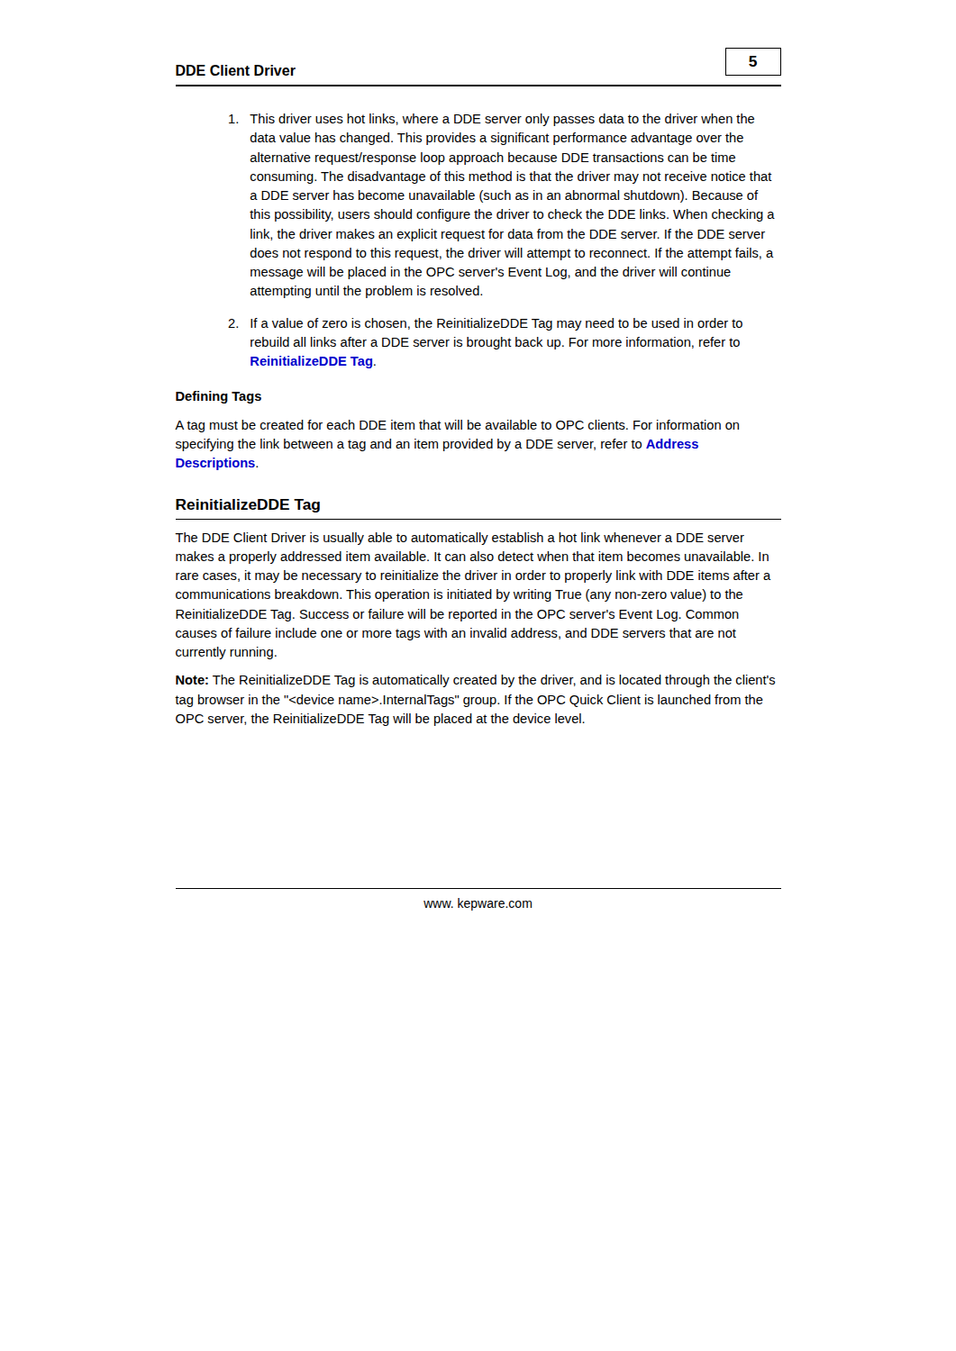DDE Client Driver
5
This driver uses hot links, where a DDE server only passes data to the driver when the data value has changed. This provides a significant performance advantage over the alternative request/response loop approach because DDE transactions can be time consuming. The disadvantage of this method is that the driver may not receive notice that a DDE server has become unavailable (such as in an abnormal shutdown). Because of this possibility, users should configure the driver to check the DDE links. When checking a link, the driver makes an explicit request for data from the DDE server. If the DDE server does not respond to this request, the driver will attempt to reconnect. If the attempt fails, a message will be placed in the OPC server's Event Log, and the driver will continue attempting until the problem is resolved.
If a value of zero is chosen, the ReinitializeDDE Tag may need to be used in order to rebuild all links after a DDE server is brought back up. For more information, refer to ReinitializeDDE Tag.
Defining Tags
A tag must be created for each DDE item that will be available to OPC clients. For information on specifying the link between a tag and an item provided by a DDE server, refer to Address Descriptions.
ReinitializeDDE Tag
The DDE Client Driver is usually able to automatically establish a hot link whenever a DDE server makes a properly addressed item available. It can also detect when that item becomes unavailable. In rare cases, it may be necessary to reinitialize the driver in order to properly link with DDE items after a communications breakdown. This operation is initiated by writing True (any non-zero value) to the ReinitializeDDE Tag. Success or failure will be reported in the OPC server's Event Log. Common causes of failure include one or more tags with an invalid address, and DDE servers that are not currently running.
Note: The ReinitializeDDE Tag is automatically created by the driver, and is located through the client's tag browser in the "<device name>.InternalTags" group. If the OPC Quick Client is launched from the OPC server, the ReinitializeDDE Tag will be placed at the device level.
www. kepware.com